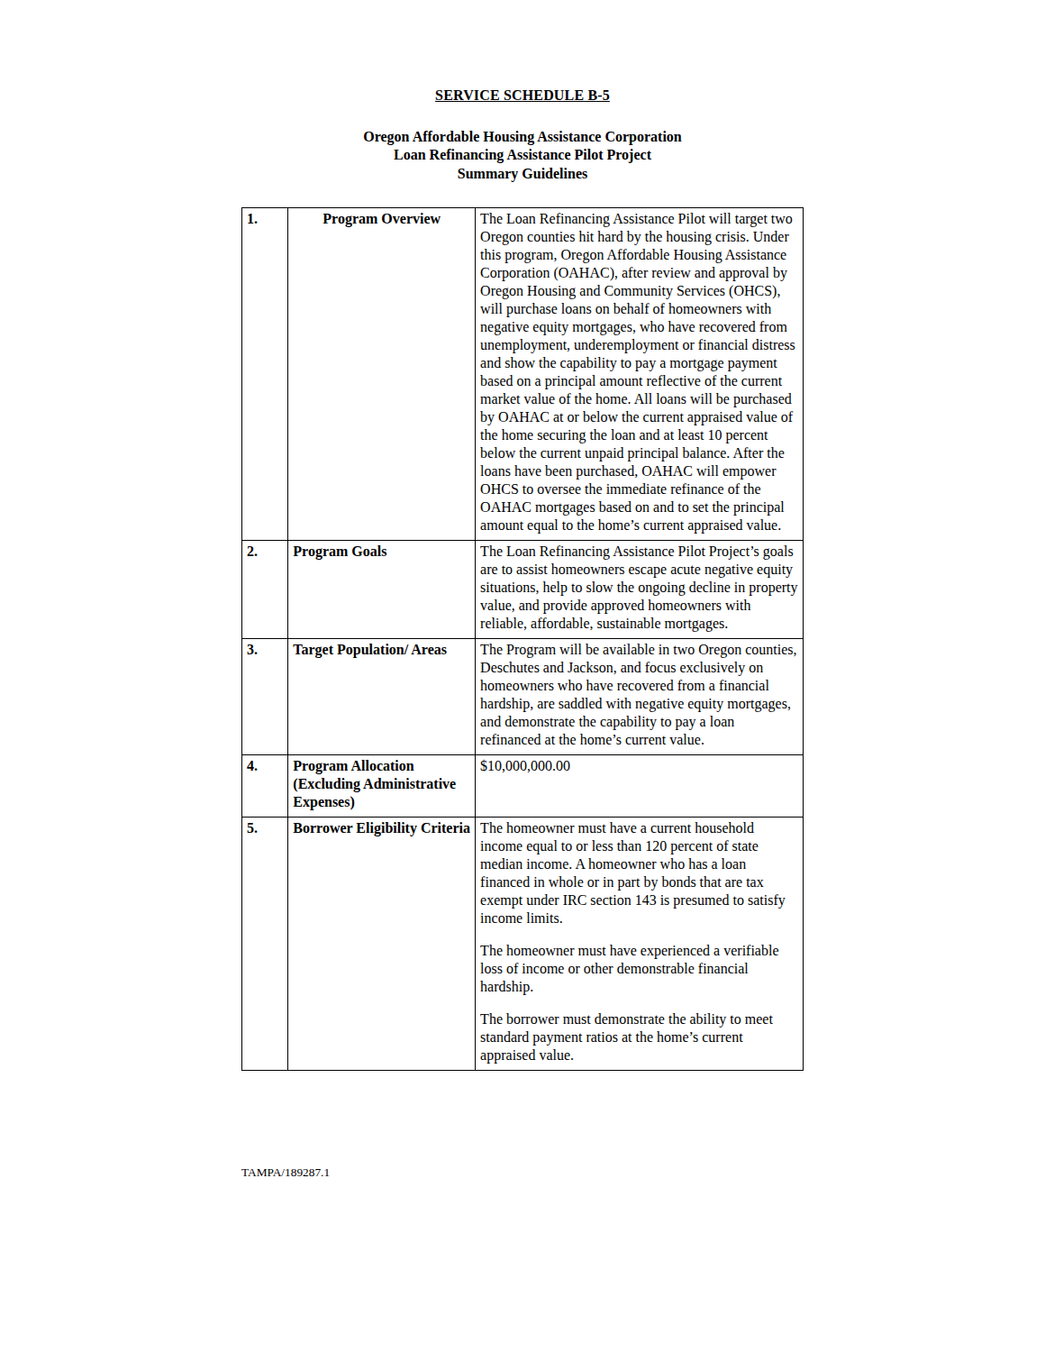SERVICE SCHEDULE B-5
Oregon Affordable Housing Assistance Corporation
Loan Refinancing Assistance Pilot Project
Summary Guidelines
| 1. | Program Overview | The Loan Refinancing Assistance Pilot will target two Oregon counties hit hard by the housing crisis. Under this program, Oregon Affordable Housing Assistance Corporation (OAHAC), after review and approval by Oregon Housing and Community Services (OHCS), will purchase loans on behalf of homeowners with negative equity mortgages, who have recovered from unemployment, underemployment or financial distress and show the capability to pay a mortgage payment based on a principal amount reflective of the current market value of the home. All loans will be purchased by OAHAC at or below the current appraised value of the home securing the loan and at least 10 percent below the current unpaid principal balance. After the loans have been purchased, OAHAC will empower OHCS to oversee the immediate refinance of the OAHAC mortgages based on and to set the principal amount equal to the home’s current appraised value. |
| 2. | Program Goals | The Loan Refinancing Assistance Pilot Project’s goals are to assist homeowners escape acute negative equity situations, help to slow the ongoing decline in property value, and provide approved homeowners with reliable, affordable, sustainable mortgages. |
| 3. | Target Population/ Areas | The Program will be available in two Oregon counties, Deschutes and Jackson, and focus exclusively on homeowners who have recovered from a financial hardship, are saddled with negative equity mortgages, and demonstrate the capability to pay a loan refinanced at the home’s current value. |
| 4. | Program Allocation (Excluding Administrative Expenses) | $10,000,000.00 |
| 5. | Borrower Eligibility Criteria | The homeowner must have a current household income equal to or less than 120 percent of state median income. A homeowner who has a loan financed in whole or in part by bonds that are tax exempt under IRC section 143 is presumed to satisfy income limits. The homeowner must have experienced a verifiable loss of income or other demonstrable financial hardship. The borrower must demonstrate the ability to meet standard payment ratios at the home’s current appraised value. |
TAMPA/189287.1